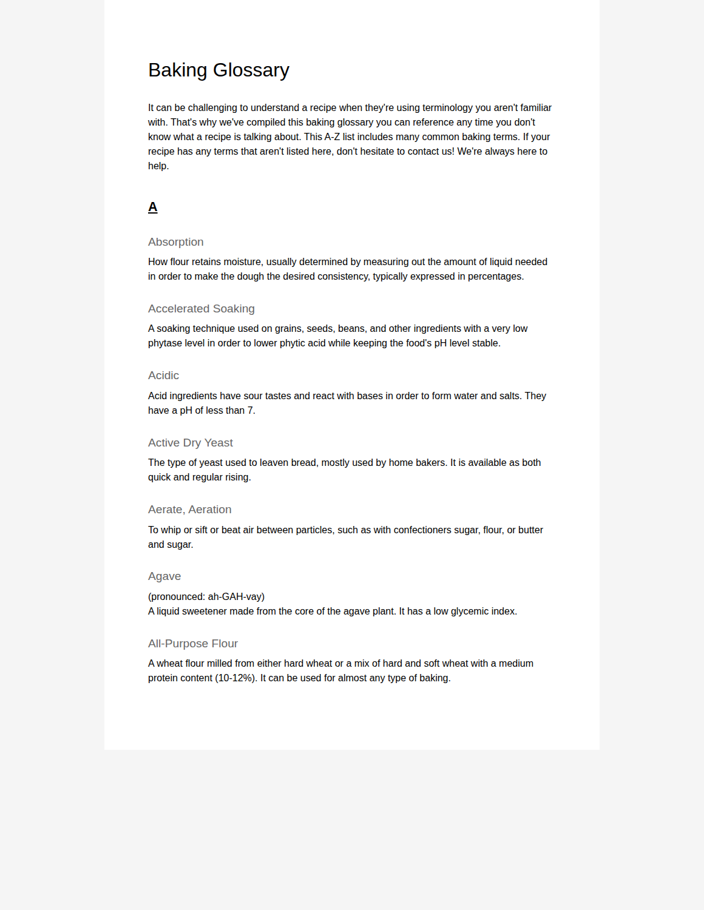Baking Glossary
It can be challenging to understand a recipe when they're using terminology you aren't familiar with. That's why we've compiled this baking glossary you can reference any time you don't know what a recipe is talking about. This A-Z list includes many common baking terms. If your recipe has any terms that aren't listed here, don't hesitate to contact us! We're always here to help.
A
Absorption
How flour retains moisture, usually determined by measuring out the amount of liquid needed in order to make the dough the desired consistency, typically expressed in percentages.
Accelerated Soaking
A soaking technique used on grains, seeds, beans, and other ingredients with a very low phytase level in order to lower phytic acid while keeping the food's pH level stable.
Acidic
Acid ingredients have sour tastes and react with bases in order to form water and salts. They have a pH of less than 7.
Active Dry Yeast
The type of yeast used to leaven bread, mostly used by home bakers. It is available as both quick and regular rising.
Aerate, Aeration
To whip or sift or beat air between particles, such as with confectioners sugar, flour, or butter and sugar.
Agave
(pronounced: ah-GAH-vay)
A liquid sweetener made from the core of the agave plant. It has a low glycemic index.
All-Purpose Flour
A wheat flour milled from either hard wheat or a mix of hard and soft wheat with a medium protein content (10-12%). It can be used for almost any type of baking.